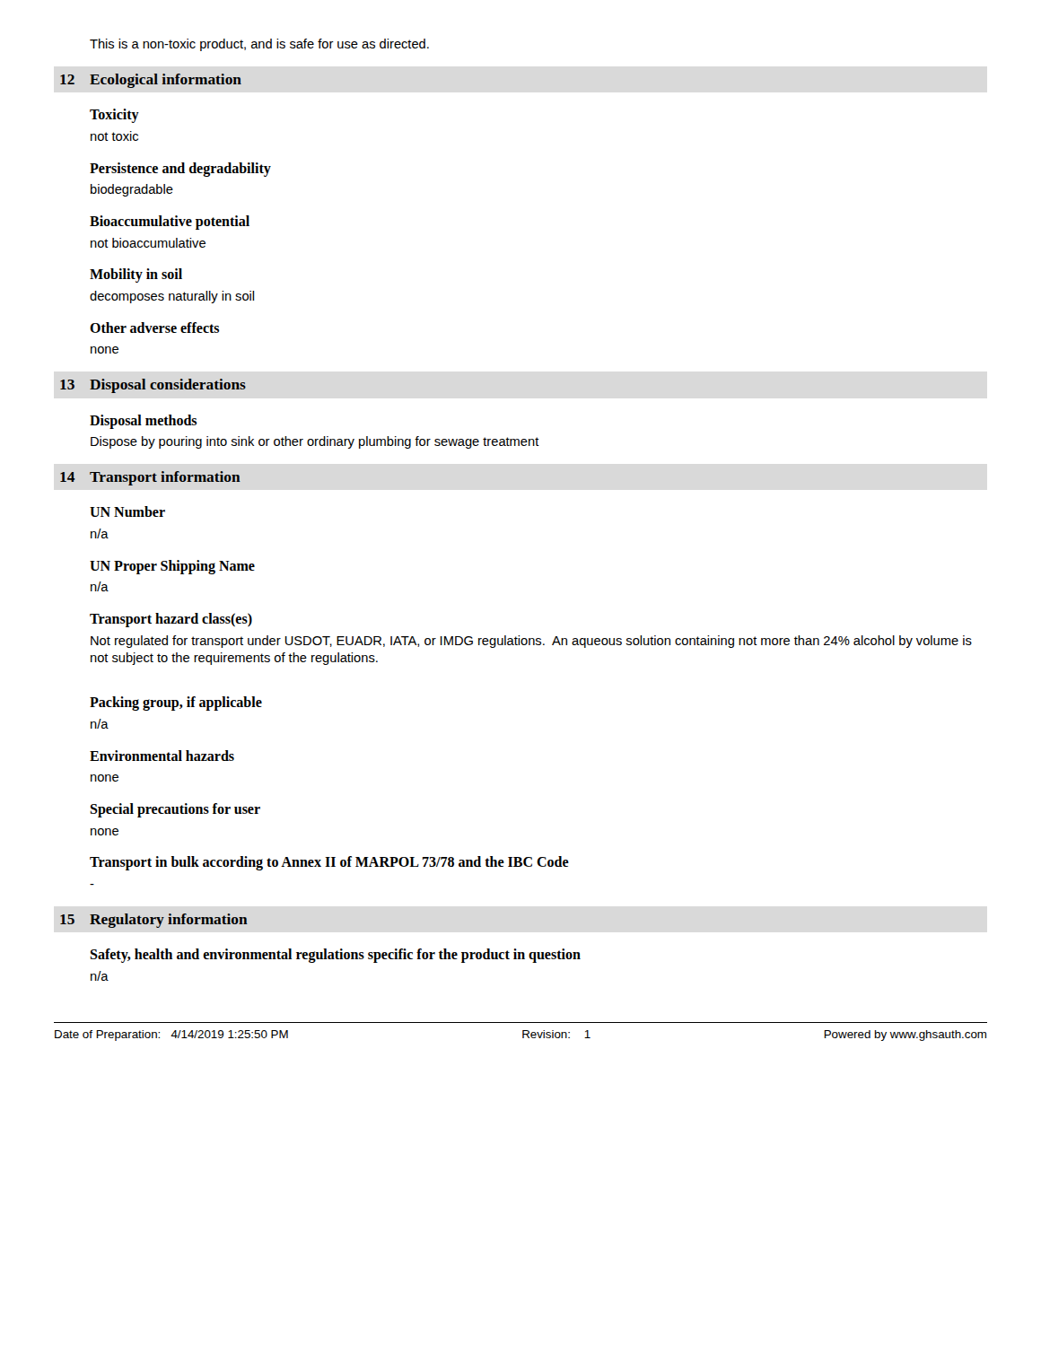This is a non-toxic product, and is safe for use as directed.
12 Ecological information
Toxicity
not toxic
Persistence and degradability
biodegradable
Bioaccumulative potential
not bioaccumulative
Mobility in soil
decomposes naturally in soil
Other adverse effects
none
13 Disposal considerations
Disposal methods
Dispose by pouring into sink or other ordinary plumbing for sewage treatment
14 Transport information
UN Number
n/a
UN Proper Shipping Name
n/a
Transport hazard class(es)
Not regulated for transport under USDOT, EUADR, IATA, or IMDG regulations. An aqueous solution containing not more than 24% alcohol by volume is not subject to the requirements of the regulations.
Packing group, if applicable
n/a
Environmental hazards
none
Special precautions for user
none
Transport in bulk according to Annex II of MARPOL 73/78 and the IBC Code
-
15 Regulatory information
Safety, health and environmental regulations specific for the product in question
n/a
Date of Preparation: 4/14/2019 1:25:50 PM
Revision: 1
Powered by www.ghsauth.com